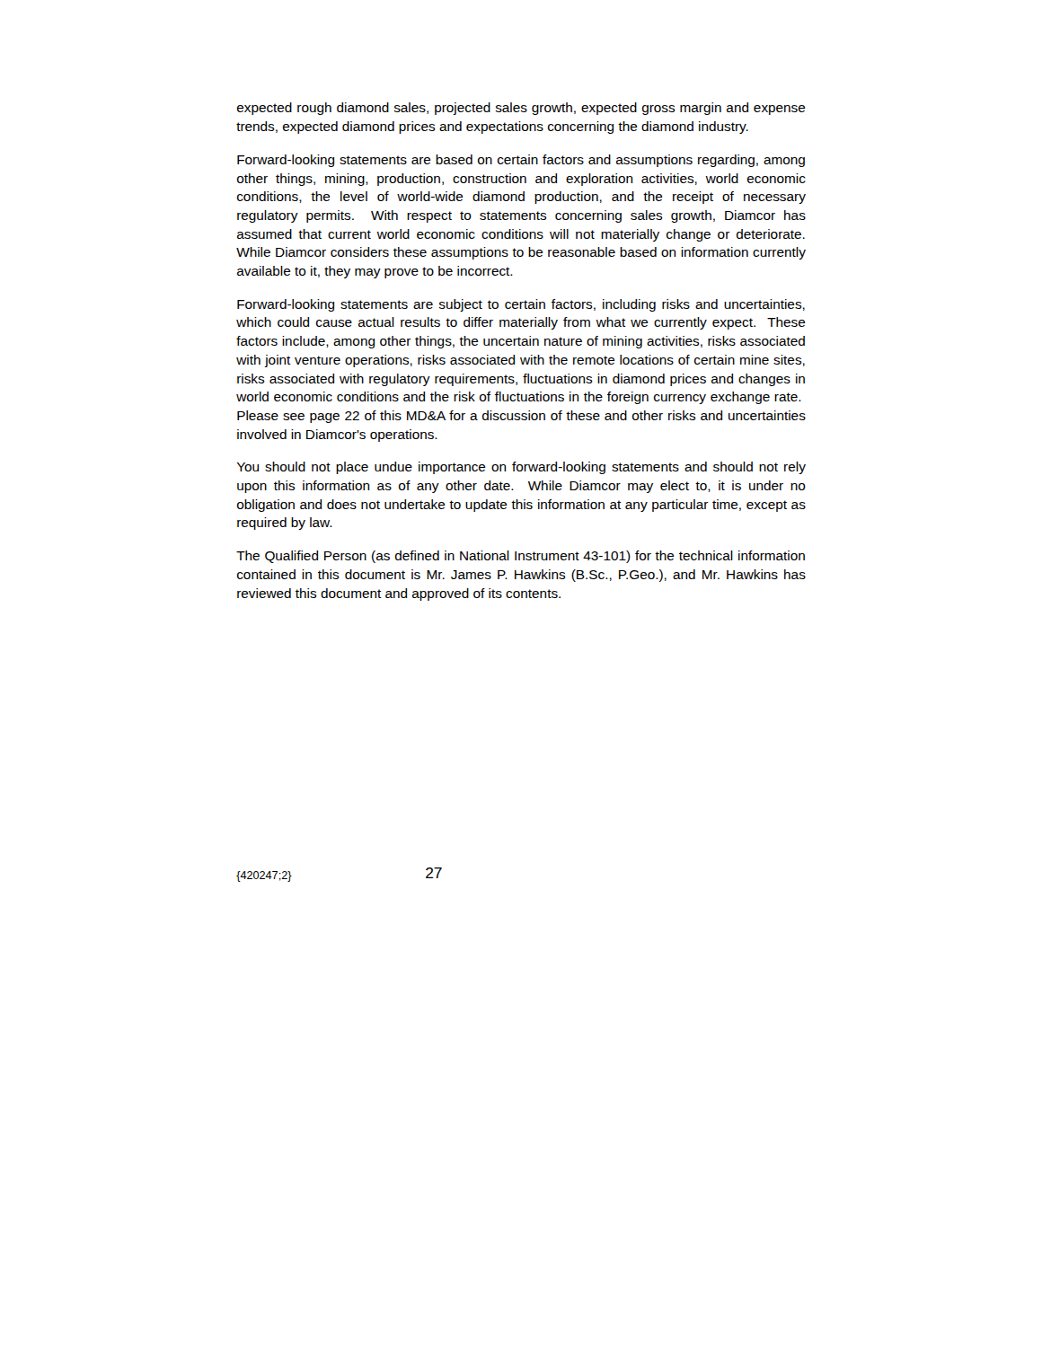expected rough diamond sales, projected sales growth, expected gross margin and expense trends, expected diamond prices and expectations concerning the diamond industry.
Forward-looking statements are based on certain factors and assumptions regarding, among other things, mining, production, construction and exploration activities, world economic conditions, the level of world-wide diamond production, and the receipt of necessary regulatory permits. With respect to statements concerning sales growth, Diamcor has assumed that current world economic conditions will not materially change or deteriorate. While Diamcor considers these assumptions to be reasonable based on information currently available to it, they may prove to be incorrect.
Forward-looking statements are subject to certain factors, including risks and uncertainties, which could cause actual results to differ materially from what we currently expect. These factors include, among other things, the uncertain nature of mining activities, risks associated with joint venture operations, risks associated with the remote locations of certain mine sites, risks associated with regulatory requirements, fluctuations in diamond prices and changes in world economic conditions and the risk of fluctuations in the foreign currency exchange rate. Please see page 22 of this MD&A for a discussion of these and other risks and uncertainties involved in Diamcor's operations.
You should not place undue importance on forward-looking statements and should not rely upon this information as of any other date. While Diamcor may elect to, it is under no obligation and does not undertake to update this information at any particular time, except as required by law.
The Qualified Person (as defined in National Instrument 43-101) for the technical information contained in this document is Mr. James P. Hawkins (B.Sc., P.Geo.), and Mr. Hawkins has reviewed this document and approved of its contents.
{420247;2} 27